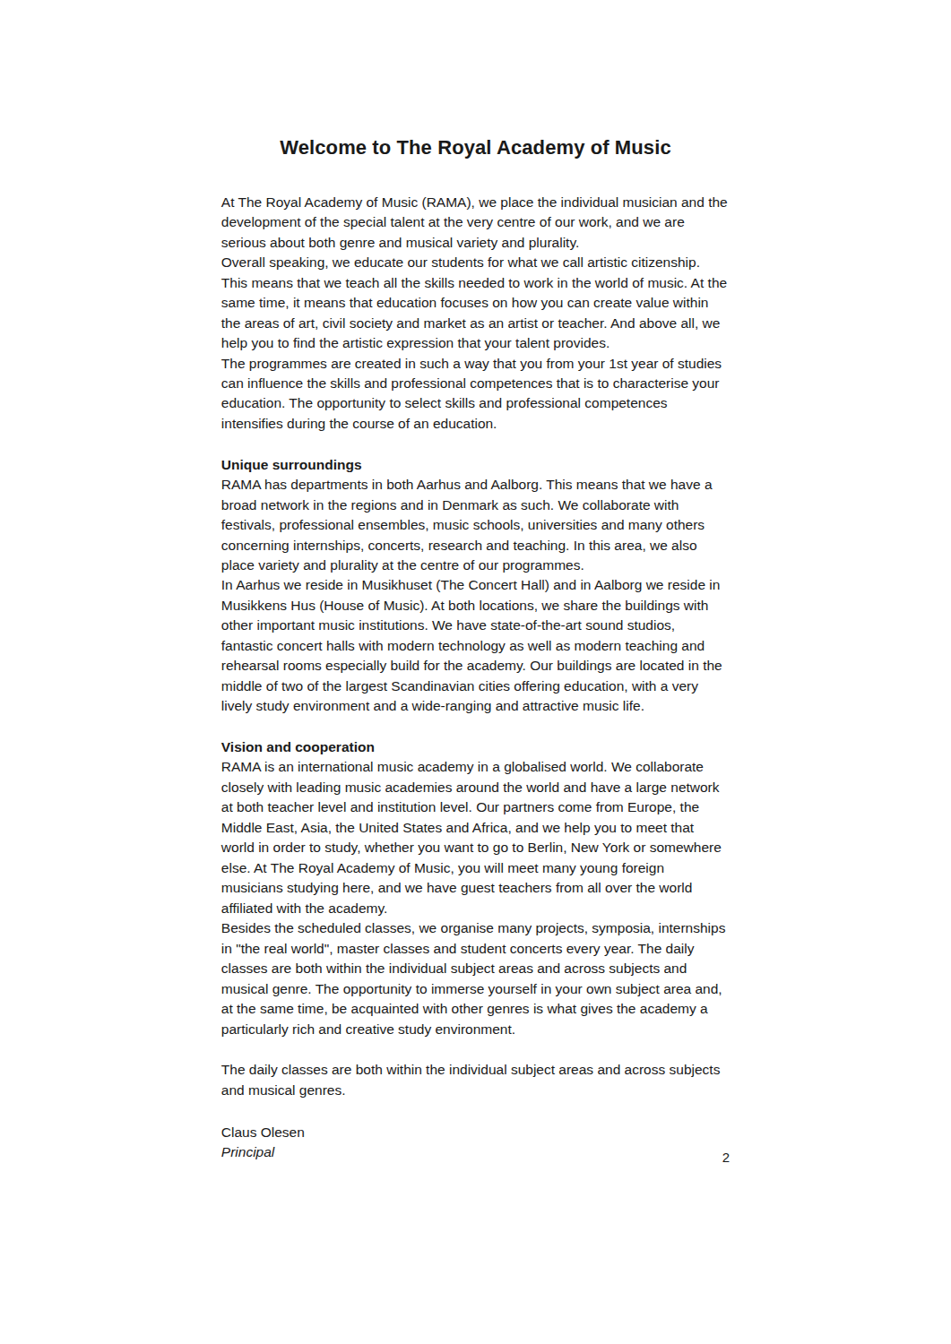Welcome to The Royal Academy of Music
At The Royal Academy of Music (RAMA), we place the individual musician and the development of the special talent at the very centre of our work, and we are serious about both genre and musical variety and plurality.
Overall speaking, we educate our students for what we call artistic citizenship. This means that we teach all the skills needed to work in the world of music. At the same time, it means that education focuses on how you can create value within the areas of art, civil society and market as an artist or teacher. And above all, we help you to find the artistic expression that your talent provides.
The programmes are created in such a way that you from your 1st year of studies can influence the skills and professional competences that is to characterise your education. The opportunity to select skills and professional competences intensifies during the course of an education.
Unique surroundings
RAMA has departments in both Aarhus and Aalborg. This means that we have a broad network in the regions and in Denmark as such. We collaborate with festivals, professional ensembles, music schools, universities and many others concerning internships, concerts, research and teaching. In this area, we also place variety and plurality at the centre of our programmes.
In Aarhus we reside in Musikhuset (The Concert Hall) and in Aalborg we reside in Musikkens Hus (House of Music). At both locations, we share the buildings with other important music institutions. We have state-of-the-art sound studios, fantastic concert halls with modern technology as well as modern teaching and rehearsal rooms especially build for the academy. Our buildings are located in the middle of two of the largest Scandinavian cities offering education, with a very lively study environment and a wide-ranging and attractive music life.
Vision and cooperation
RAMA is an international music academy in a globalised world. We collaborate closely with leading music academies around the world and have a large network at both teacher level and institution level. Our partners come from Europe, the Middle East, Asia, the United States and Africa, and we help you to meet that world in order to study, whether you want to go to Berlin, New York or somewhere else. At The Royal Academy of Music, you will meet many young foreign musicians studying here, and we have guest teachers from all over the world affiliated with the academy.
Besides the scheduled classes, we organise many projects, symposia, internships in "the real world", master classes and student concerts every year. The daily classes are both within the individual subject areas and across subjects and musical genre. The opportunity to immerse yourself in your own subject area and, at the same time, be acquainted with other genres is what gives the academy a particularly rich and creative study environment.
The daily classes are both within the individual subject areas and across subjects and musical genres.
Claus Olesen
Principal
2